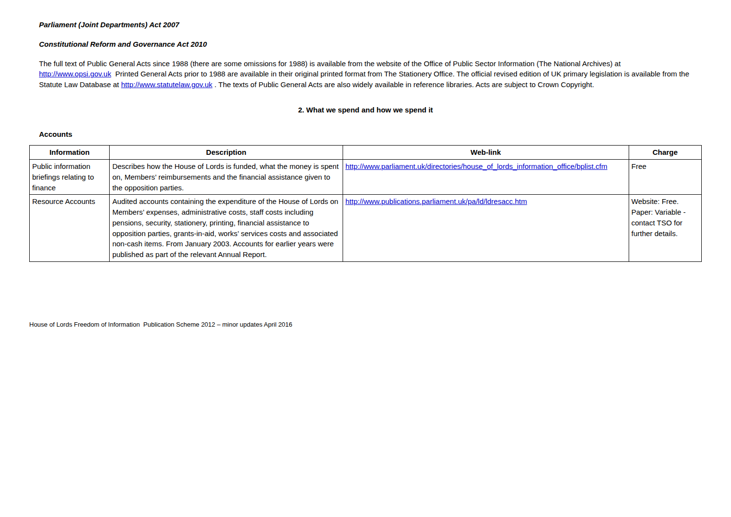Parliament (Joint Departments) Act 2007
Constitutional Reform and Governance Act 2010
The full text of Public General Acts since 1988 (there are some omissions for 1988) is available from the website of the Office of Public Sector Information (The National Archives) at http://www.opsi.gov.uk Printed General Acts prior to 1988 are available in their original printed format from The Stationery Office. The official revised edition of UK primary legislation is available from the Statute Law Database at http://www.statutelaw.gov.uk . The texts of Public General Acts are also widely available in reference libraries. Acts are subject to Crown Copyright.
2. What we spend and how we spend it
Accounts
| Information | Description | Web-link | Charge |
| --- | --- | --- | --- |
| Public information briefings relating to finance | Describes how the House of Lords is funded, what the money is spent on, Members’ reimbursements and the financial assistance given to the opposition parties. | http://www.parliament.uk/directories/house_of_lords_information_office/bplist.cfm | Free |
| Resource Accounts | Audited accounts containing the expenditure of the House of Lords on Members’ expenses, administrative costs, staff costs including pensions, security, stationery, printing, financial assistance to opposition parties, grants-in-aid, works’ services costs and associated non-cash items. From January 2003. Accounts for earlier years were published as part of the relevant Annual Report. | http://www.publications.parliament.uk/pa/ld/ldresacc.htm | Website: Free. Paper: Variable - contact TSO for further details. |
House of Lords Freedom of Information Publication Scheme 2012 – minor updates April 2016